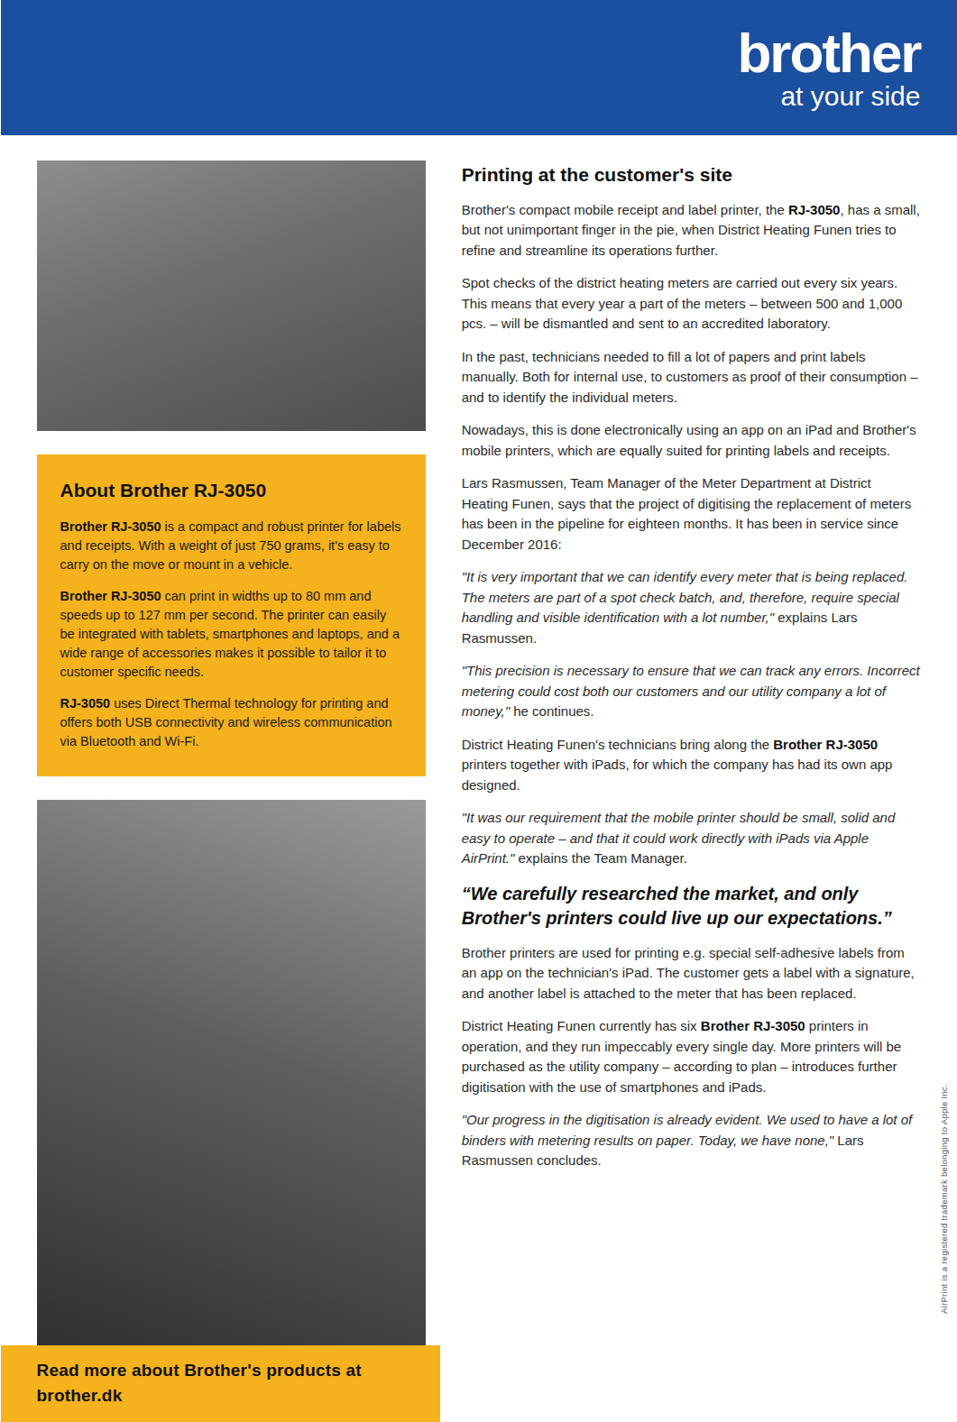brother
at your side
About Brother RJ-3050
Brother RJ-3050 is a compact and robust printer for labels and receipts. With a weight of just 750 grams, it's easy to carry on the move or mount in a vehicle.
Brother RJ-3050 can print in widths up to 80 mm and speeds up to 127 mm per second. The printer can easily be integrated with tablets, smartphones and laptops, and a wide range of accessories makes it possible to tailor it to customer specific needs.
RJ-3050 uses Direct Thermal technology for printing and offers both USB connectivity and wireless communication via Bluetooth and Wi-Fi.
Printing at the customer's site
Brother's compact mobile receipt and label printer, the RJ-3050, has a small, but not unimportant finger in the pie, when District Heating Funen tries to refine and streamline its operations further.
Spot checks of the district heating meters are carried out every six years. This means that every year a part of the meters – between 500 and 1,000 pcs. – will be dismantled and sent to an accredited laboratory.
In the past, technicians needed to fill a lot of papers and print labels manually. Both for internal use, to customers as proof of their consumption – and to identify the individual meters.
Nowadays, this is done electronically using an app on an iPad and Brother's mobile printers, which are equally suited for printing labels and receipts.
Lars Rasmussen, Team Manager of the Meter Department at District Heating Funen, says that the project of digitising the replacement of meters has been in the pipeline for eighteen months. It has been in service since December 2016:
"It is very important that we can identify every meter that is being replaced. The meters are part of a spot check batch, and, therefore, require special handling and visible identification with a lot number," explains Lars Rasmussen.
"This precision is necessary to ensure that we can track any errors. Incorrect metering could cost both our customers and our utility company a lot of money," he continues.
District Heating Funen's technicians bring along the Brother RJ-3050 printers together with iPads, for which the company has had its own app designed.
"It was our requirement that the mobile printer should be small, solid and easy to operate – and that it could work directly with iPads via Apple AirPrint." explains the Team Manager.
“We carefully researched the market, and only Brother's printers could live up our expectations.”
Brother printers are used for printing e.g. special self-adhesive labels from an app on the technician's iPad. The customer gets a label with a signature, and another label is attached to the meter that has been replaced.
District Heating Funen currently has six Brother RJ-3050 printers in operation, and they run impeccably every single day. More printers will be purchased as the utility company – according to plan – introduces further digitisation with the use of smartphones and iPads.
"Our progress in the digitisation is already evident. We used to have a lot of binders with metering results on paper. Today, we have none," Lars Rasmussen concludes.
AirPrint is a registered trademark belonging to Apple Inc.
Read more about Brother's products at brother.dk